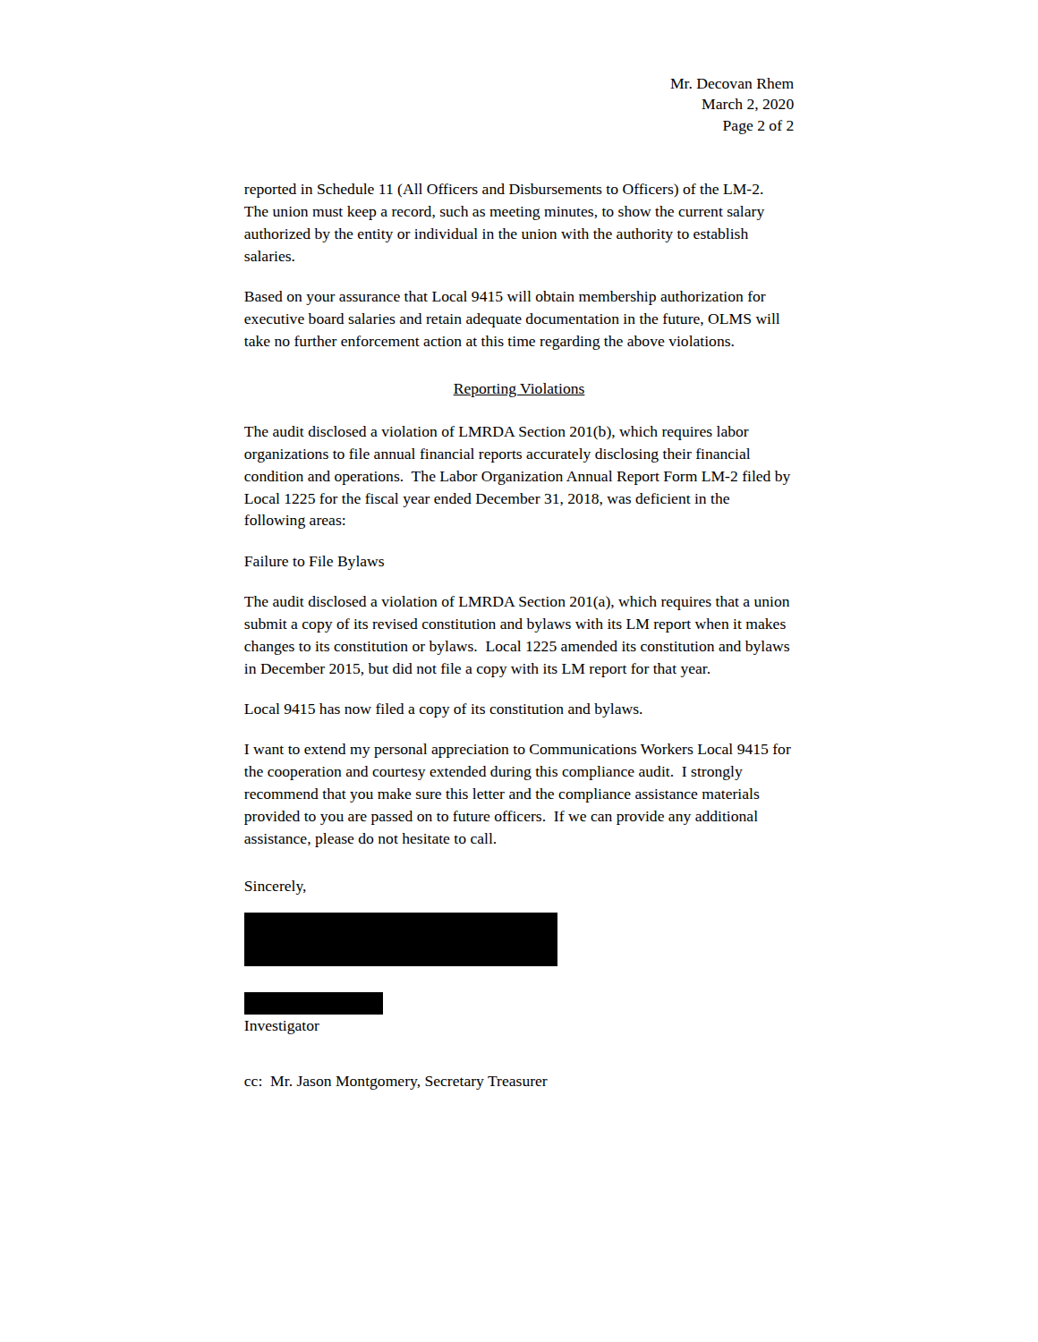Mr. Decovan Rhem
March 2, 2020
Page 2 of 2
reported in Schedule 11 (All Officers and Disbursements to Officers) of the LM-2. The union must keep a record, such as meeting minutes, to show the current salary authorized by the entity or individual in the union with the authority to establish salaries.
Based on your assurance that Local 9415 will obtain membership authorization for executive board salaries and retain adequate documentation in the future, OLMS will take no further enforcement action at this time regarding the above violations.
Reporting Violations
The audit disclosed a violation of LMRDA Section 201(b), which requires labor organizations to file annual financial reports accurately disclosing their financial condition and operations. The Labor Organization Annual Report Form LM-2 filed by Local 1225 for the fiscal year ended December 31, 2018, was deficient in the following areas:
Failure to File Bylaws
The audit disclosed a violation of LMRDA Section 201(a), which requires that a union submit a copy of its revised constitution and bylaws with its LM report when it makes changes to its constitution or bylaws. Local 1225 amended its constitution and bylaws in December 2015, but did not file a copy with its LM report for that year.
Local 9415 has now filed a copy of its constitution and bylaws.
I want to extend my personal appreciation to Communications Workers Local 9415 for the cooperation and courtesy extended during this compliance audit. I strongly recommend that you make sure this letter and the compliance assistance materials provided to you are passed on to future officers. If we can provide any additional assistance, please do not hesitate to call.
Sincerely,
Investigator
cc: Mr. Jason Montgomery, Secretary Treasurer